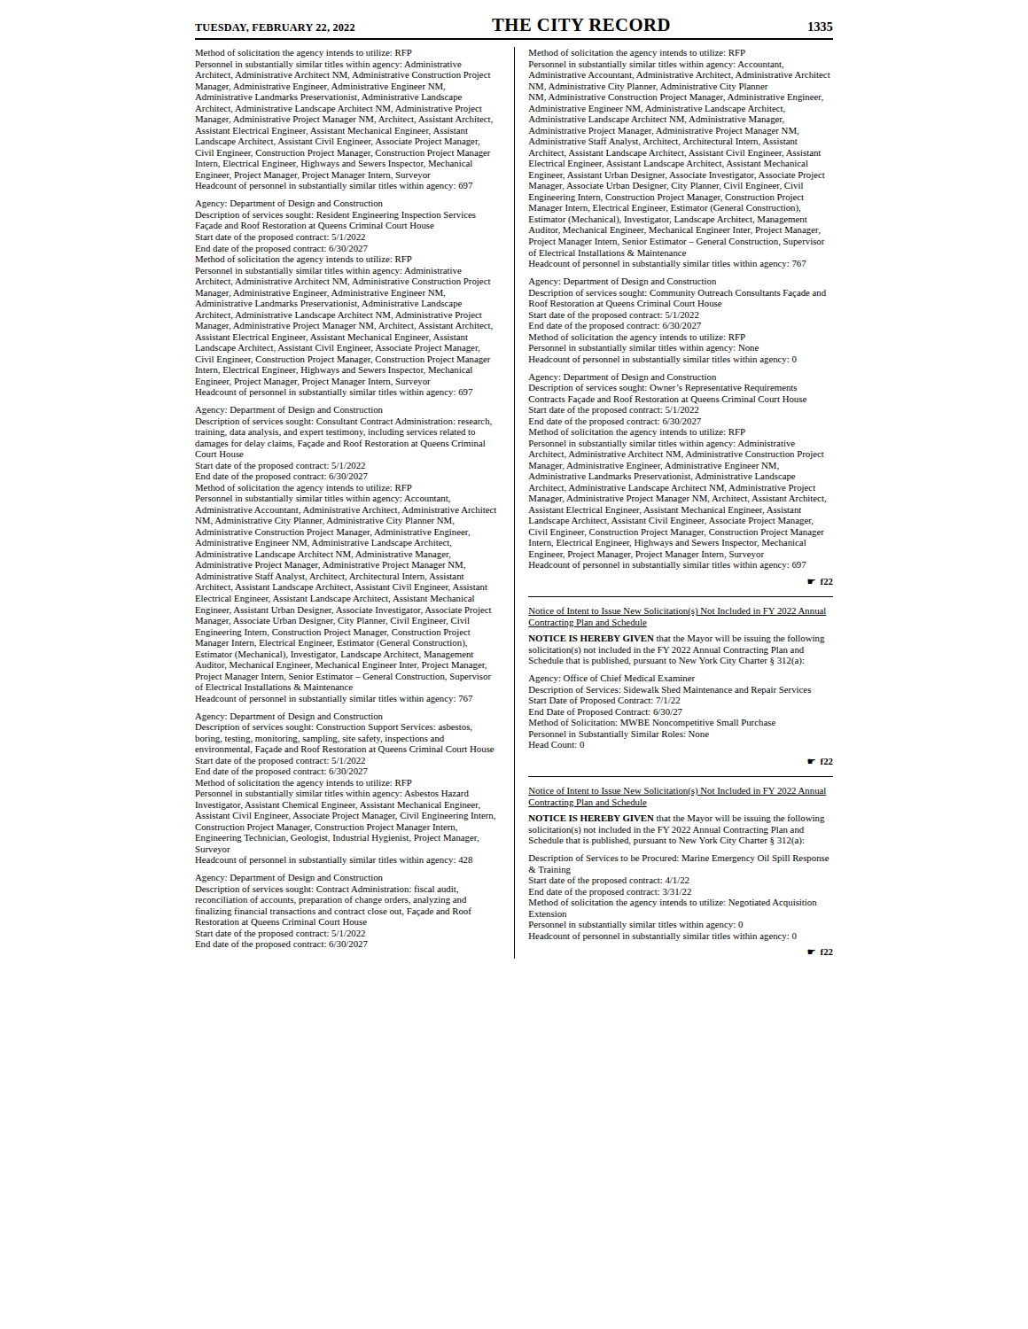TUESDAY, FEBRUARY 22, 2022
THE CITY RECORD
1335
Method of solicitation the agency intends to utilize: RFP
Personnel in substantially similar titles within agency: Administrative Architect, Administrative Architect NM, Administrative Construction Project Manager, Administrative Engineer, Administrative Engineer NM, Administrative Landmarks Preservationist, Administrative Landscape Architect, Administrative Landscape Architect NM, Administrative Project Manager, Administrative Project Manager NM, Architect, Assistant Architect, Assistant Electrical Engineer, Assistant Mechanical Engineer, Assistant Landscape Architect, Assistant Civil Engineer, Associate Project Manager, Civil Engineer, Construction Project Manager, Construction Project Manager Intern, Electrical Engineer, Highways and Sewers Inspector, Mechanical Engineer, Project Manager, Project Manager Intern, Surveyor
Headcount of personnel in substantially similar titles within agency: 697
Agency: Department of Design and Construction
Description of services sought: Resident Engineering Inspection Services Façade and Roof Restoration at Queens Criminal Court House
Start date of the proposed contract: 5/1/2022
End date of the proposed contract: 6/30/2027
Method of solicitation the agency intends to utilize: RFP
Personnel in substantially similar titles within agency: Administrative Architect, Administrative Architect NM, Administrative Construction Project Manager, Administrative Engineer, Administrative Engineer NM, Administrative Landmarks Preservationist, Administrative Landscape Architect, Administrative Landscape Architect NM, Administrative Project Manager, Administrative Project Manager NM, Architect, Assistant Architect, Assistant Electrical Engineer, Assistant Mechanical Engineer, Assistant Landscape Architect, Assistant Civil Engineer, Associate Project Manager, Civil Engineer, Construction Project Manager, Construction Project Manager Intern, Electrical Engineer, Highways and Sewers Inspector, Mechanical Engineer, Project Manager, Project Manager Intern, Surveyor
Headcount of personnel in substantially similar titles within agency: 697
Agency: Department of Design and Construction
Description of services sought: Consultant Contract Administration: research, training, data analysis, and expert testimony, including services related to damages for delay claims, Façade and Roof Restoration at Queens Criminal Court House
Start date of the proposed contract: 5/1/2022
End date of the proposed contract: 6/30/2027
Method of solicitation the agency intends to utilize: RFP
Personnel in substantially similar titles within agency: Accountant, Administrative Accountant, Administrative Architect, Administrative Architect NM, Administrative City Planner, Administrative City Planner NM, Administrative Construction Project Manager, Administrative Engineer, Administrative Engineer NM, Administrative Landscape Architect, Administrative Landscape Architect NM, Administrative Manager, Administrative Project Manager, Administrative Project Manager NM, Administrative Staff Analyst, Architect, Architectural Intern, Assistant Architect, Assistant Landscape Architect, Assistant Civil Engineer, Assistant Electrical Engineer, Assistant Landscape Architect, Assistant Mechanical Engineer, Assistant Urban Designer, Associate Investigator, Associate Project Manager, Associate Urban Designer, City Planner, Civil Engineer, Civil Engineering Intern, Construction Project Manager, Construction Project Manager Intern, Electrical Engineer, Estimator (General Construction), Estimator (Mechanical), Investigator, Landscape Architect, Management Auditor, Mechanical Engineer, Mechanical Engineer Inter, Project Manager, Project Manager Intern, Senior Estimator – General Construction, Supervisor of Electrical Installations & Maintenance
Headcount of personnel in substantially similar titles within agency: 767
Agency: Department of Design and Construction
Description of services sought: Construction Support Services: asbestos, boring, testing, monitoring, sampling, site safety, inspections and environmental, Façade and Roof Restoration at Queens Criminal Court House
Start date of the proposed contract: 5/1/2022
End date of the proposed contract: 6/30/2027
Method of solicitation the agency intends to utilize: RFP
Personnel in substantially similar titles within agency: Asbestos Hazard Investigator, Assistant Chemical Engineer, Assistant Mechanical Engineer, Assistant Civil Engineer, Associate Project Manager, Civil Engineering Intern, Construction Project Manager, Construction Project Manager Intern, Engineering Technician, Geologist, Industrial Hygienist, Project Manager, Surveyor
Headcount of personnel in substantially similar titles within agency: 428
Agency: Department of Design and Construction
Description of services sought: Contract Administration: fiscal audit, reconciliation of accounts, preparation of change orders, analyzing and finalizing financial transactions and contract close out, Façade and Roof Restoration at Queens Criminal Court House
Start date of the proposed contract: 5/1/2022
End date of the proposed contract: 6/30/2027
Method of solicitation the agency intends to utilize: RFP
Personnel in substantially similar titles within agency: Accountant, Administrative Accountant, Administrative Architect, Administrative Architect NM, Administrative City Planner, Administrative City Planner
NM, Administrative Construction Project Manager, Administrative Engineer, Administrative Engineer NM, Administrative Landscape Architect, Administrative Landscape Architect NM, Administrative Manager, Administrative Project Manager, Administrative Project Manager NM, Administrative Staff Analyst, Architect, Architectural Intern, Assistant Architect, Assistant Landscape Architect, Assistant Civil Engineer, Assistant Electrical Engineer, Assistant Landscape Architect, Assistant Mechanical Engineer, Assistant Urban Designer, Associate Investigator, Associate Project Manager, Associate Urban Designer, City Planner, Civil Engineer, Civil Engineering Intern, Construction Project Manager, Construction Project Manager Intern, Electrical Engineer, Estimator (General Construction), Estimator (Mechanical), Investigator, Landscape Architect, Management Auditor, Mechanical Engineer, Mechanical Engineer Inter, Project Manager, Project Manager Intern, Senior Estimator – General Construction, Supervisor of Electrical Installations & Maintenance
Headcount of personnel in substantially similar titles within agency: 767
Agency: Department of Design and Construction
Description of services sought: Community Outreach Consultants Façade and Roof Restoration at Queens Criminal Court House
Start date of the proposed contract: 5/1/2022
End date of the proposed contract: 6/30/2027
Method of solicitation the agency intends to utilize: RFP
Personnel in substantially similar titles within agency: None
Headcount of personnel in substantially similar titles within agency: 0
Agency: Department of Design and Construction
Description of services sought: Owner’s Representative Requirements Contracts Façade and Roof Restoration at Queens Criminal Court House
Start date of the proposed contract: 5/1/2022
End date of the proposed contract: 6/30/2027
Method of solicitation the agency intends to utilize: RFP
Personnel in substantially similar titles within agency: Administrative Architect, Administrative Architect NM, Administrative Construction Project Manager, Administrative Engineer, Administrative Engineer NM, Administrative Landmarks Preservationist, Administrative Landscape Architect, Administrative Landscape Architect NM, Administrative Project Manager, Administrative Project Manager NM, Architect, Assistant Architect, Assistant Electrical Engineer, Assistant Mechanical Engineer, Assistant Landscape Architect, Assistant Civil Engineer, Associate Project Manager, Civil Engineer, Construction Project Manager, Construction Project Manager Intern, Electrical Engineer, Highways and Sewers Inspector, Mechanical Engineer, Project Manager, Project Manager Intern, Surveyor
Headcount of personnel in substantially similar titles within agency: 697
☛ f22
Notice of Intent to Issue New Solicitation(s) Not Included in FY 2022 Annual Contracting Plan and Schedule
NOTICE IS HEREBY GIVEN that the Mayor will be issuing the following solicitation(s) not included in the FY 2022 Annual Contracting Plan and Schedule that is published, pursuant to New York City Charter § 312(a):
Agency: Office of Chief Medical Examiner
Description of Services: Sidewalk Shed Maintenance and Repair Services
Start Date of Proposed Contract: 7/1/22
End Date of Proposed Contract: 6/30/27
Method of Solicitation: MWBE Noncompetitive Small Purchase
Personnel in Substantially Similar Roles: None
Head Count: 0
☛ f22
Notice of Intent to Issue New Solicitation(s) Not Included in FY 2022 Annual Contracting Plan and Schedule
NOTICE IS HEREBY GIVEN that the Mayor will be issuing the following solicitation(s) not included in the FY 2022 Annual Contracting Plan and Schedule that is published, pursuant to New York City Charter § 312(a):
Description of Services to be Procured: Marine Emergency Oil Spill Response & Training
Start date of the proposed contract: 4/1/22
End date of the proposed contract: 3/31/22
Method of solicitation the agency intends to utilize: Negotiated Acquisition Extension
Personnel in substantially similar titles within agency: 0
Headcount of personnel in substantially similar titles within agency: 0
☛ f22